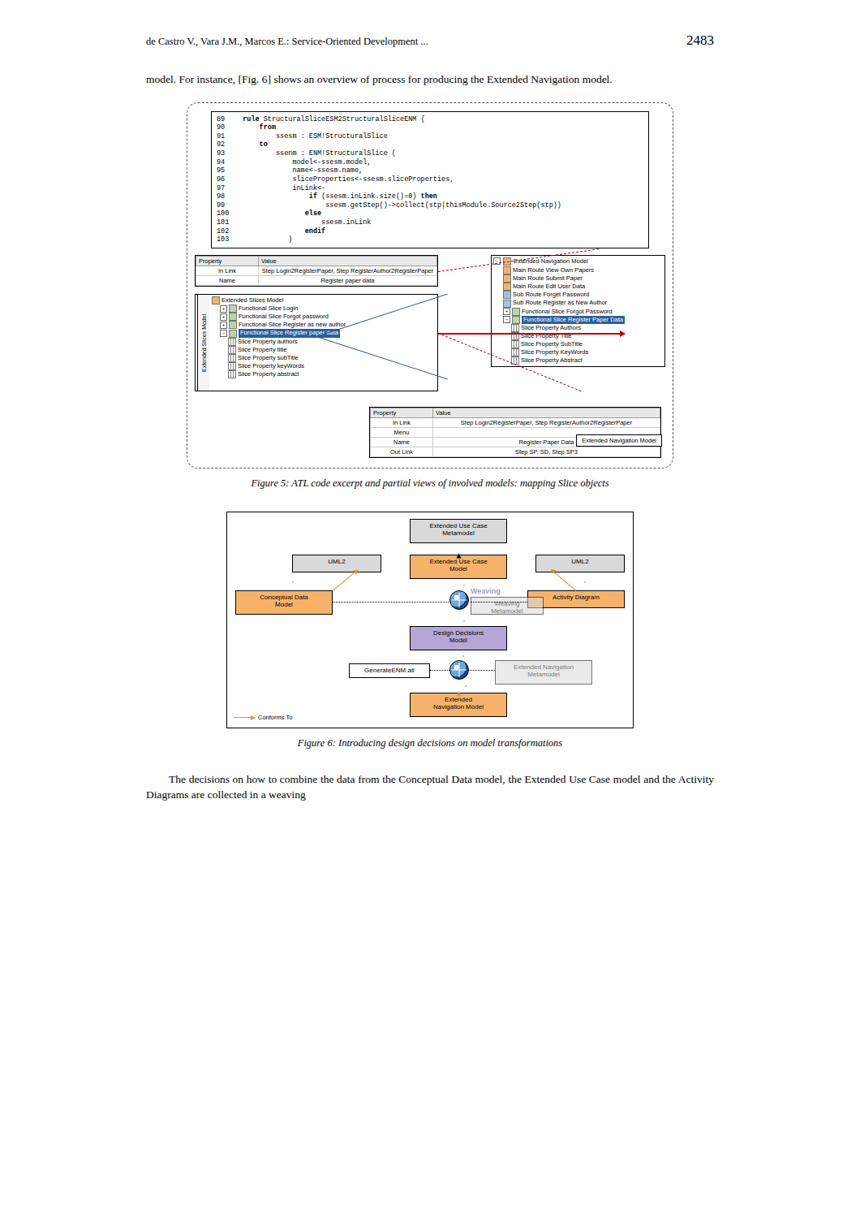de Castro V., Vara J.M., Marcos E.: Service-Oriented Development ...
2483
model. For instance, [Fig. 6] shows an overview of process for producing the Extended Navigation model.
89 rule StructuralSliceESM2StructuralSliceENM { 90 from 91 ssesm : ESM!StructuralSlice 92 to 93 ssenm : ENM!StructuralSlice ( 94 model<-ssesm.model, 95 name<-ssesm.name, 96 sliceProperties<-ssesm.sliceProperties, 97 inLink<- 98 if (ssesm.inLink.size()=0) then 99 ssesm.getStep()->collect(stp|thisModule.Source2Step(stp)) 100 else 101 ssesm.inLink 102 endif 103 )
| Property | Value |
| --- | --- |
| In Link | Step Login2RegisterPaper, Step RegisterAuthor2RegisterPaper |
| Name | Register paper data |
Extended Slices Model
Extended Slices Model
+ Functional Slice Login
+ Functional Slice Forgot password
+ Functional Slice Register as new author
− Functional Slice Register paper data
Slice Property authors
Slice Property title
Slice Property subTitle
Slice Property keyWords
Slice Property abstract
− Extended Navigation Model
Main Route View Own Papers
Main Route Submit Paper
Main Route Edit User Data
Sub Route Forget Password
Sub Route Register as New Author
+ Functional Slice Forgot Password
− Functional Slice Register Paper Data
Slice Property Authors
Slice Property Title
Slice Property SubTitle
Slice Property KeyWords
Slice Property Abstract
| Property | Value |
| --- | --- |
| In Link | Step Login2RegisterPaper, Step RegisterAuthor2RegisterPaper |
| Menu | |
| Name | Register Paper Data |
| Out Link | Step SP, SD, Step SP3 |
Extended Navigation Model
Figure 5: ATL code excerpt and partial views of involved models: mapping Slice objects
Extended Use Case
Metamodel
Extended Use Case
Model
UML2
UML2
Conceptual Data
Model
Activity Diagram
Weaving
Weaving
Metamodel
Design Decisions
Model
GenerateENM.atl
Extended Navigation
Metamodel
Extended
Navigation Model
Conforms To
Figure 6: Introducing design decisions on model transformations
The decisions on how to combine the data from the Conceptual Data model, the Extended Use Case model and the Activity Diagrams are collected in a weaving